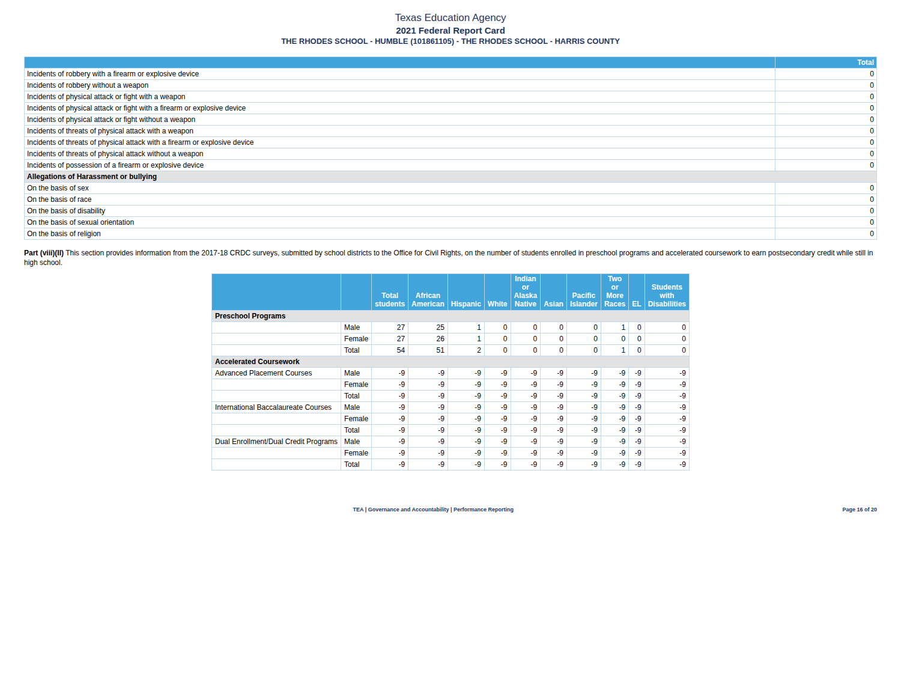Texas Education Agency
2021 Federal Report Card
THE RHODES SCHOOL - HUMBLE (101861105) - THE RHODES SCHOOL - HARRIS COUNTY
| | Total |
| --- | --- |
| Incidents of robbery with a firearm or explosive device | 0 |
| Incidents of robbery without a weapon | 0 |
| Incidents of physical attack or fight with a weapon | 0 |
| Incidents of physical attack or fight with a firearm or explosive device | 0 |
| Incidents of physical attack or fight without a weapon | 0 |
| Incidents of threats of physical attack with a weapon | 0 |
| Incidents of threats of physical attack with a firearm or explosive device | 0 |
| Incidents of threats of physical attack without a weapon | 0 |
| Incidents of possession of a firearm or explosive device | 0 |
| Allegations of Harassment or bullying |
| On the basis of sex | 0 |
| On the basis of race | 0 |
| On the basis of disability | 0 |
| On the basis of sexual orientation | 0 |
| On the basis of religion | 0 |
Part (viii)(II) This section provides information from the 2017-18 CRDC surveys, submitted by school districts to the Office for Civil Rights, on the number of students enrolled in preschool programs and accelerated coursework to earn postsecondary credit while still in high school.
| | | Total students | African American | Hispanic | White | Indian or Alaska Native | Asian | Pacific Islander | Two or More Races | EL | Students with Disabilities |
| --- | --- | --- | --- | --- | --- | --- | --- | --- | --- | --- | --- |
| Preschool Programs |
| | Male | 27 | 25 | 1 | 0 | 0 | 0 | 0 | 1 | 0 | 0 |
| | Female | 27 | 26 | 1 | 0 | 0 | 0 | 0 | 0 | 0 | 0 |
| | Total | 54 | 51 | 2 | 0 | 0 | 0 | 0 | 1 | 0 | 0 |
| Accelerated Coursework |
| Advanced Placement Courses | Male | -9 | -9 | -9 | -9 | -9 | -9 | -9 | -9 | -9 | -9 |
| | Female | -9 | -9 | -9 | -9 | -9 | -9 | -9 | -9 | -9 | -9 |
| | Total | -9 | -9 | -9 | -9 | -9 | -9 | -9 | -9 | -9 | -9 |
| International Baccalaureate Courses | Male | -9 | -9 | -9 | -9 | -9 | -9 | -9 | -9 | -9 | -9 |
| | Female | -9 | -9 | -9 | -9 | -9 | -9 | -9 | -9 | -9 | -9 |
| | Total | -9 | -9 | -9 | -9 | -9 | -9 | -9 | -9 | -9 | -9 |
| Dual Enrollment/Dual Credit Programs | Male | -9 | -9 | -9 | -9 | -9 | -9 | -9 | -9 | -9 | -9 |
| | Female | -9 | -9 | -9 | -9 | -9 | -9 | -9 | -9 | -9 | -9 |
| | Total | -9 | -9 | -9 | -9 | -9 | -9 | -9 | -9 | -9 | -9 |
TEA | Governance and Accountability | Performance Reporting
Page 16 of 20